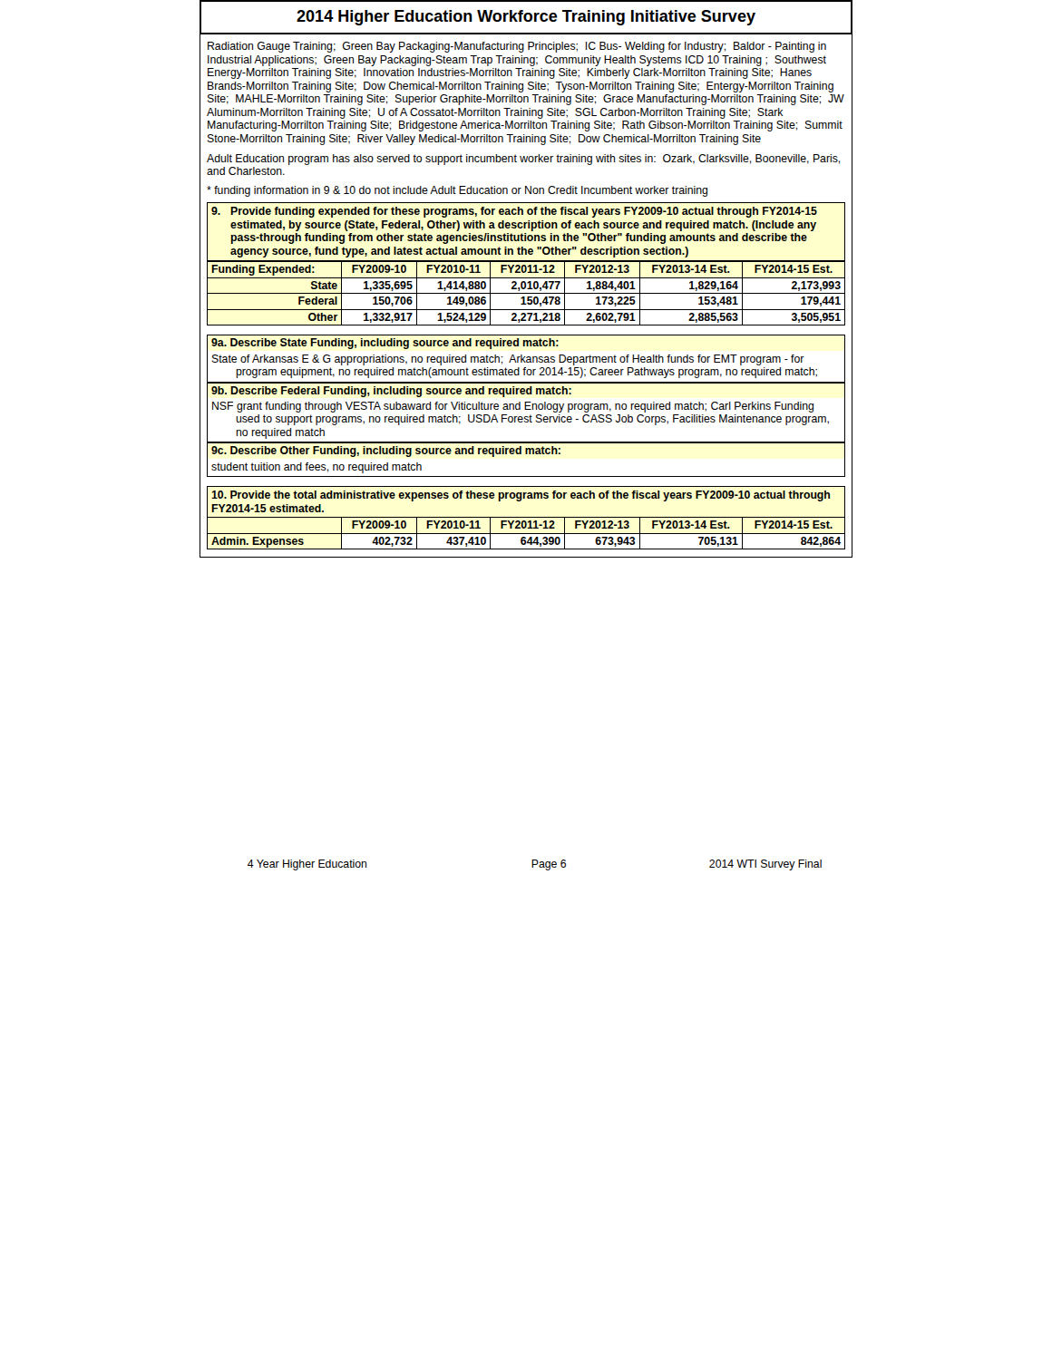2014 Higher Education Workforce Training Initiative Survey
Radiation Gauge Training; Green Bay Packaging-Manufacturing Principles; IC Bus- Welding for Industry; Baldor - Painting in Industrial Applications; Green Bay Packaging-Steam Trap Training; Community Health Systems ICD 10 Training ; Southwest Energy-Morrilton Training Site; Innovation Industries-Morrilton Training Site; Kimberly Clark-Morrilton Training Site; Hanes Brands-Morrilton Training Site; Dow Chemical-Morrilton Training Site; Tyson-Morrilton Training Site; Entergy-Morrilton Training Site; MAHLE-Morrilton Training Site; Superior Graphite-Morrilton Training Site; Grace Manufacturing-Morrilton Training Site; JW Aluminum-Morrilton Training Site; U of A Cossatot-Morrilton Training Site; SGL Carbon-Morrilton Training Site; Stark Manufacturing-Morrilton Training Site; Bridgestone America-Morrilton Training Site; Rath Gibson-Morrilton Training Site; Summit Stone-Morrilton Training Site; River Valley Medical-Morrilton Training Site; Dow Chemical-Morrilton Training Site
Adult Education program has also served to support incumbent worker training with sites in: Ozark, Clarksville, Booneville, Paris, and Charleston.
* funding information in 9 & 10 do not include Adult Education or Non Credit Incumbent worker training
9. Provide funding expended for these programs, for each of the fiscal years FY2009-10 actual through FY2014-15 estimated, by source (State, Federal, Other) with a description of each source and required match. (Include any pass-through funding from other state agencies/institutions in the "Other" funding amounts and describe the agency source, fund type, and latest actual amount in the "Other" description section.)
| Funding Expended: | FY2009-10 | FY2010-11 | FY2011-12 | FY2012-13 | FY2013-14 Est. | FY2014-15 Est. |
| --- | --- | --- | --- | --- | --- | --- |
| State | 1,335,695 | 1,414,880 | 2,010,477 | 1,884,401 | 1,829,164 | 2,173,993 |
| Federal | 150,706 | 149,086 | 150,478 | 173,225 | 153,481 | 179,441 |
| Other | 1,332,917 | 1,524,129 | 2,271,218 | 2,602,791 | 2,885,563 | 3,505,951 |
9a. Describe State Funding, including source and required match:
State of Arkansas E & G appropriations, no required match; Arkansas Department of Health funds for EMT program - for program equipment, no required match(amount estimated for 2014-15); Career Pathways program, no required match;
9b. Describe Federal Funding, including source and required match:
NSF grant funding through VESTA subaward for Viticulture and Enology program, no required match; Carl Perkins Funding used to support programs, no required match; USDA Forest Service - CASS Job Corps, Facilities Maintenance program, no required match
9c. Describe Other Funding, including source and required match:
student tuition and fees, no required match
10. Provide the total administrative expenses of these programs for each of the fiscal years FY2009-10 actual through FY2014-15 estimated.
| | FY2009-10 | FY2010-11 | FY2011-12 | FY2012-13 | FY2013-14 Est. | FY2014-15 Est. |
| --- | --- | --- | --- | --- | --- | --- |
| Admin. Expenses | 402,732 | 437,410 | 644,390 | 673,943 | 705,131 | 842,864 |
| 4 Year Higher Education | Page 6 | 2014 WTI Survey Final |